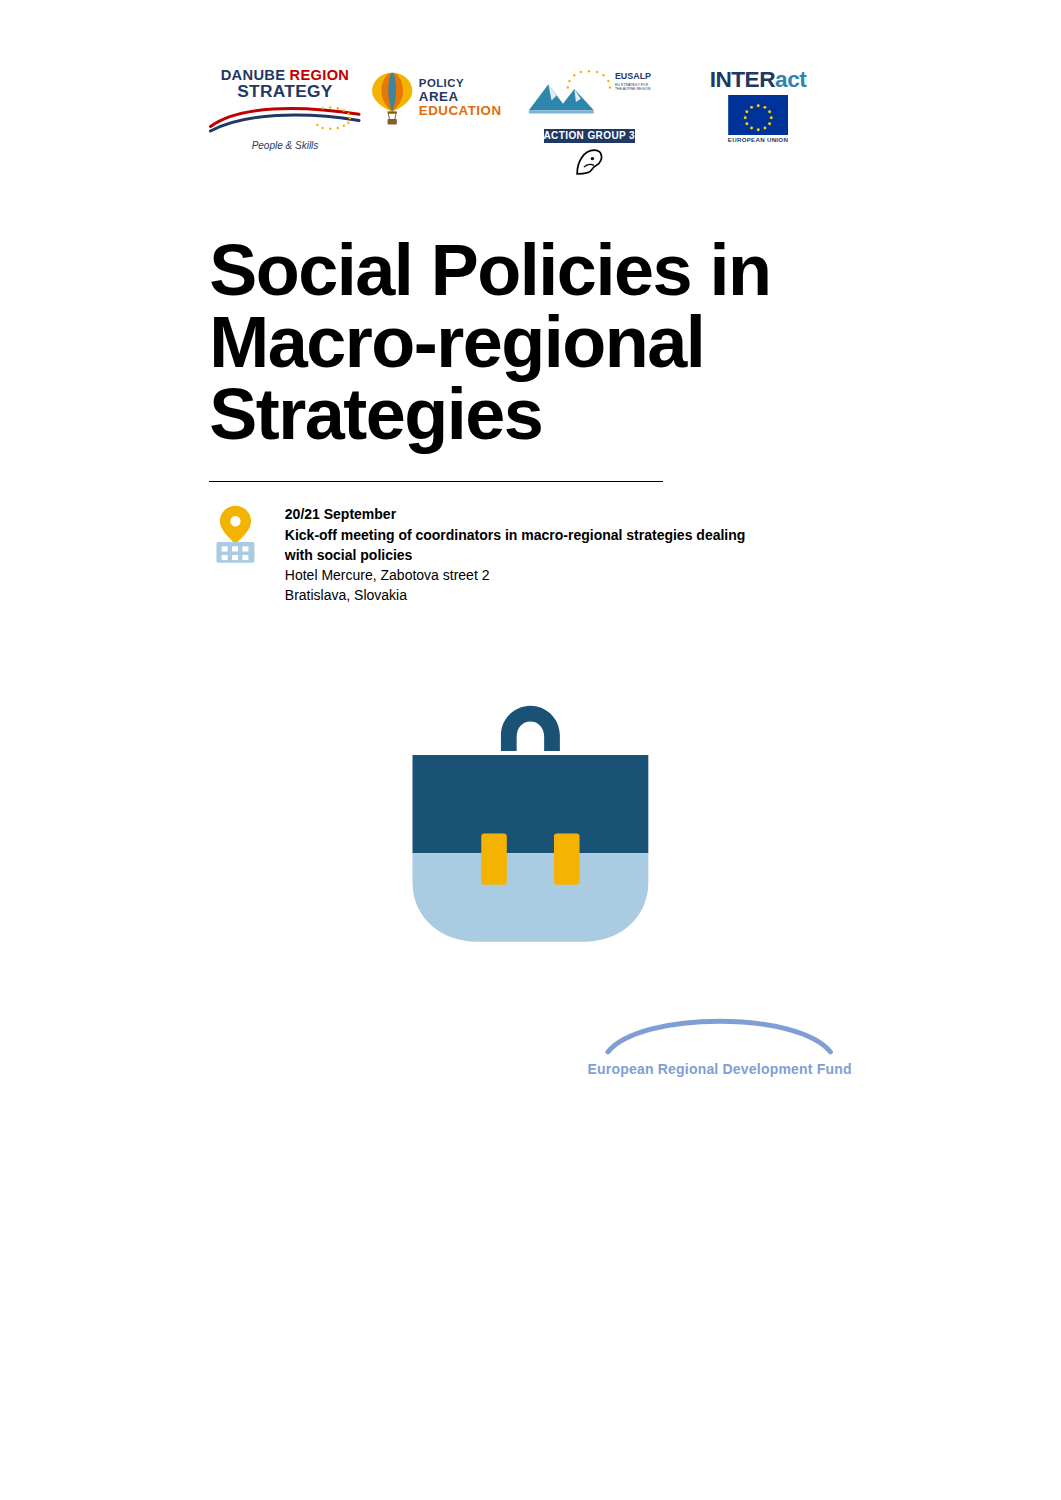Danube Region
strategy
People & Skills
POLICY AREA EDUCATION
EUSALP EU STRATEGY FOR THE ALPINE REGION
ACTION GROUP 3
INTERact
European Union
Social Policies in Macro-regional Strategies
20/21 September Kick-off meeting of coordinators in macro-regional strategies dealing with social policies Hotel Mercure, Zabotova street 2 Bratislava, Slovakia
European Regional Development Fund